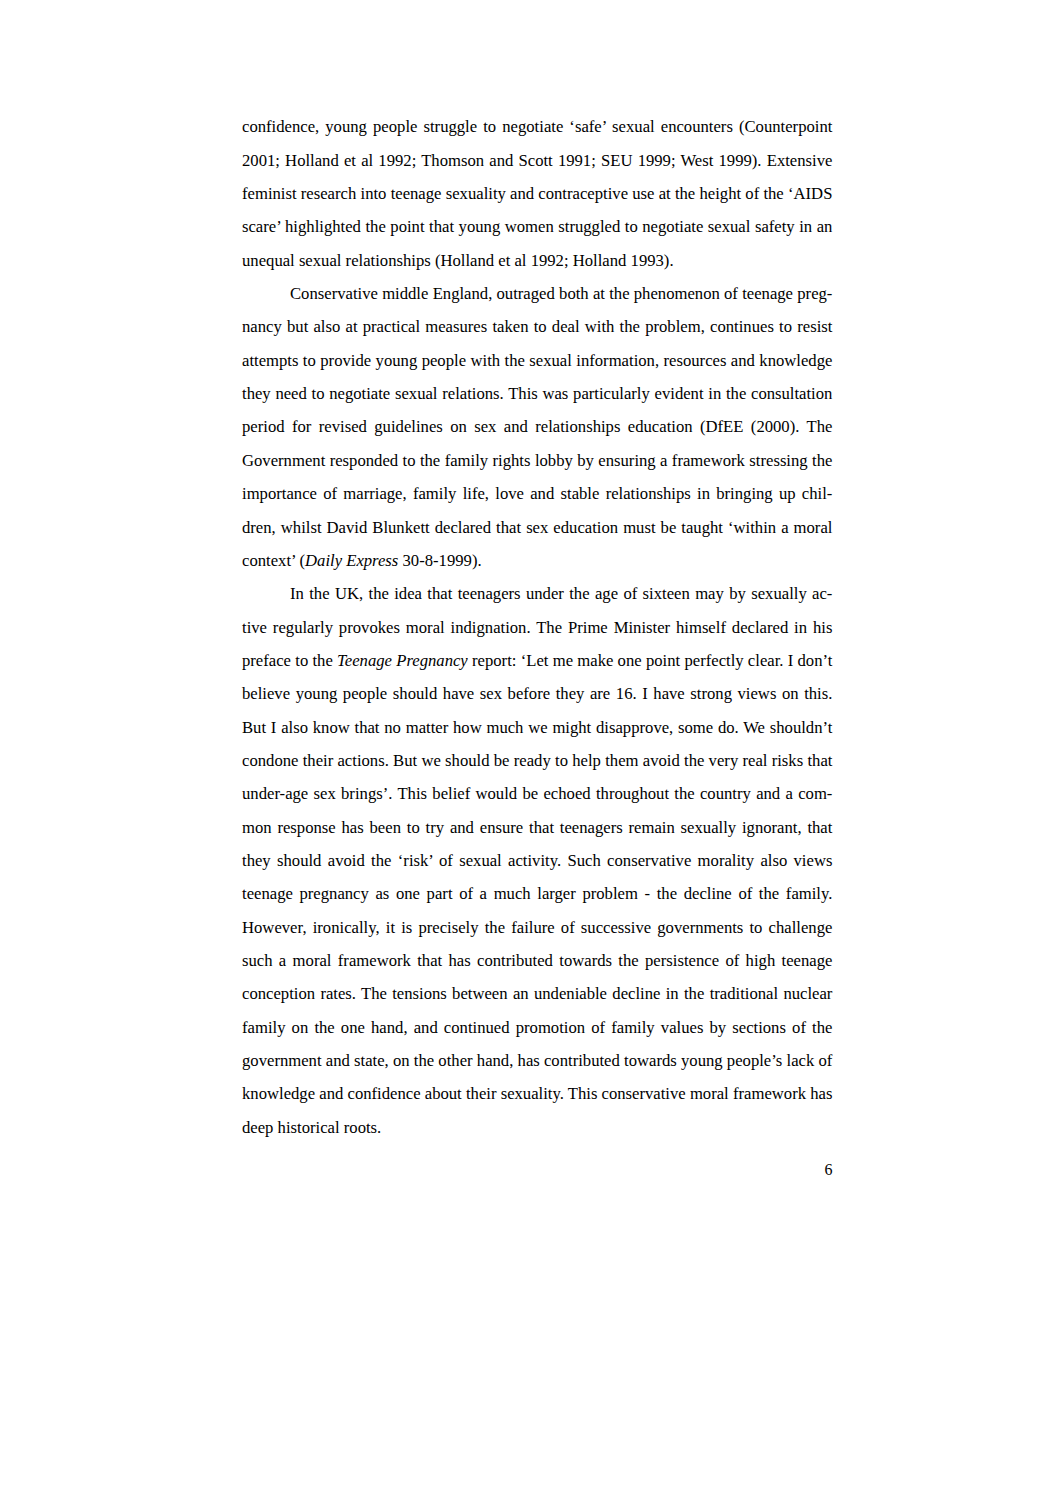confidence, young people struggle to negotiate ‘safe’ sexual encounters (Counterpoint 2001; Holland et al 1992; Thomson and Scott 1991; SEU 1999; West 1999). Extensive feminist research into teenage sexuality and contraceptive use at the height of the ‘AIDS scare’ highlighted the point that young women struggled to negotiate sexual safety in an unequal sexual relationships (Holland et al 1992; Holland 1993).
Conservative middle England, outraged both at the phenomenon of teenage pregnancy but also at practical measures taken to deal with the problem, continues to resist attempts to provide young people with the sexual information, resources and knowledge they need to negotiate sexual relations. This was particularly evident in the consultation period for revised guidelines on sex and relationships education (DfEE (2000). The Government responded to the family rights lobby by ensuring a framework stressing the importance of marriage, family life, love and stable relationships in bringing up children, whilst David Blunkett declared that sex education must be taught ‘within a moral context’ (Daily Express 30-8-1999).
In the UK, the idea that teenagers under the age of sixteen may by sexually active regularly provokes moral indignation. The Prime Minister himself declared in his preface to the Teenage Pregnancy report: ‘Let me make one point perfectly clear. I don’t believe young people should have sex before they are 16. I have strong views on this. But I also know that no matter how much we might disapprove, some do. We shouldn’t condone their actions. But we should be ready to help them avoid the very real risks that under-age sex brings’. This belief would be echoed throughout the country and a common response has been to try and ensure that teenagers remain sexually ignorant, that they should avoid the ‘risk’ of sexual activity. Such conservative morality also views teenage pregnancy as one part of a much larger problem - the decline of the family. However, ironically, it is precisely the failure of successive governments to challenge such a moral framework that has contributed towards the persistence of high teenage conception rates. The tensions between an undeniable decline in the traditional nuclear family on the one hand, and continued promotion of family values by sections of the government and state, on the other hand, has contributed towards young people’s lack of knowledge and confidence about their sexuality. This conservative moral framework has deep historical roots.
6